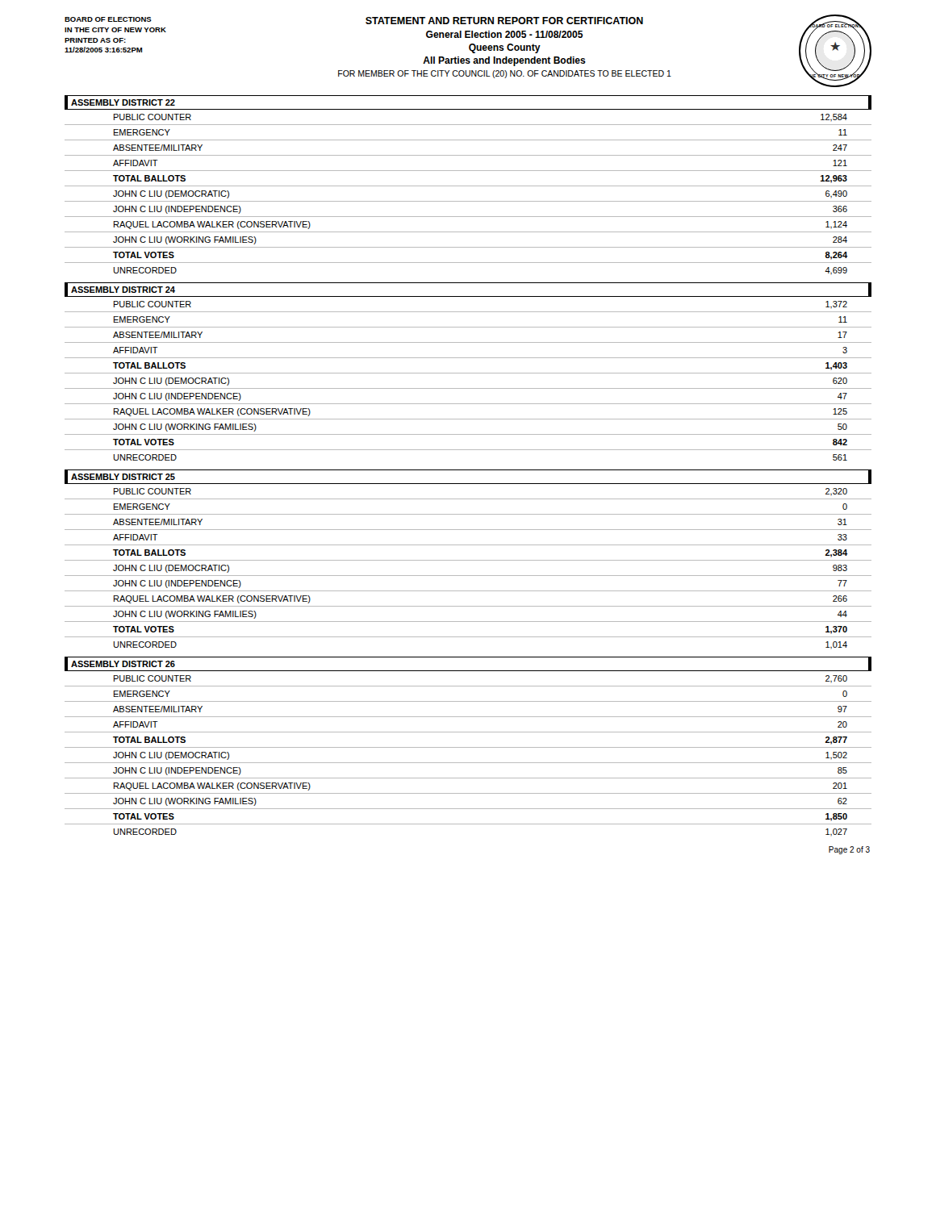BOARD OF ELECTIONS
IN THE CITY OF NEW YORK
PRINTED AS OF:
11/28/2005 3:16:52PM
STATEMENT AND RETURN REPORT FOR CERTIFICATION
General Election 2005 - 11/08/2005
Queens County
All Parties and Independent Bodies
FOR MEMBER OF THE CITY COUNCIL (20) NO. OF CANDIDATES TO BE ELECTED 1
BOARD OF ELECTIONS
★
THE CITY OF NEW YORK
ASSEMBLY DISTRICT 22
| PUBLIC COUNTER | 12,584 |
| EMERGENCY | 11 |
| ABSENTEE/MILITARY | 247 |
| AFFIDAVIT | 121 |
| TOTAL BALLOTS | 12,963 |
| JOHN C LIU (DEMOCRATIC) | 6,490 |
| JOHN C LIU (INDEPENDENCE) | 366 |
| RAQUEL LACOMBA WALKER (CONSERVATIVE) | 1,124 |
| JOHN C LIU (WORKING FAMILIES) | 284 |
| TOTAL VOTES | 8,264 |
| UNRECORDED | 4,699 |
ASSEMBLY DISTRICT 24
| PUBLIC COUNTER | 1,372 |
| EMERGENCY | 11 |
| ABSENTEE/MILITARY | 17 |
| AFFIDAVIT | 3 |
| TOTAL BALLOTS | 1,403 |
| JOHN C LIU (DEMOCRATIC) | 620 |
| JOHN C LIU (INDEPENDENCE) | 47 |
| RAQUEL LACOMBA WALKER (CONSERVATIVE) | 125 |
| JOHN C LIU (WORKING FAMILIES) | 50 |
| TOTAL VOTES | 842 |
| UNRECORDED | 561 |
ASSEMBLY DISTRICT 25
| PUBLIC COUNTER | 2,320 |
| EMERGENCY | 0 |
| ABSENTEE/MILITARY | 31 |
| AFFIDAVIT | 33 |
| TOTAL BALLOTS | 2,384 |
| JOHN C LIU (DEMOCRATIC) | 983 |
| JOHN C LIU (INDEPENDENCE) | 77 |
| RAQUEL LACOMBA WALKER (CONSERVATIVE) | 266 |
| JOHN C LIU (WORKING FAMILIES) | 44 |
| TOTAL VOTES | 1,370 |
| UNRECORDED | 1,014 |
ASSEMBLY DISTRICT 26
| PUBLIC COUNTER | 2,760 |
| EMERGENCY | 0 |
| ABSENTEE/MILITARY | 97 |
| AFFIDAVIT | 20 |
| TOTAL BALLOTS | 2,877 |
| JOHN C LIU (DEMOCRATIC) | 1,502 |
| JOHN C LIU (INDEPENDENCE) | 85 |
| RAQUEL LACOMBA WALKER (CONSERVATIVE) | 201 |
| JOHN C LIU (WORKING FAMILIES) | 62 |
| TOTAL VOTES | 1,850 |
| UNRECORDED | 1,027 |
Page 2 of 3